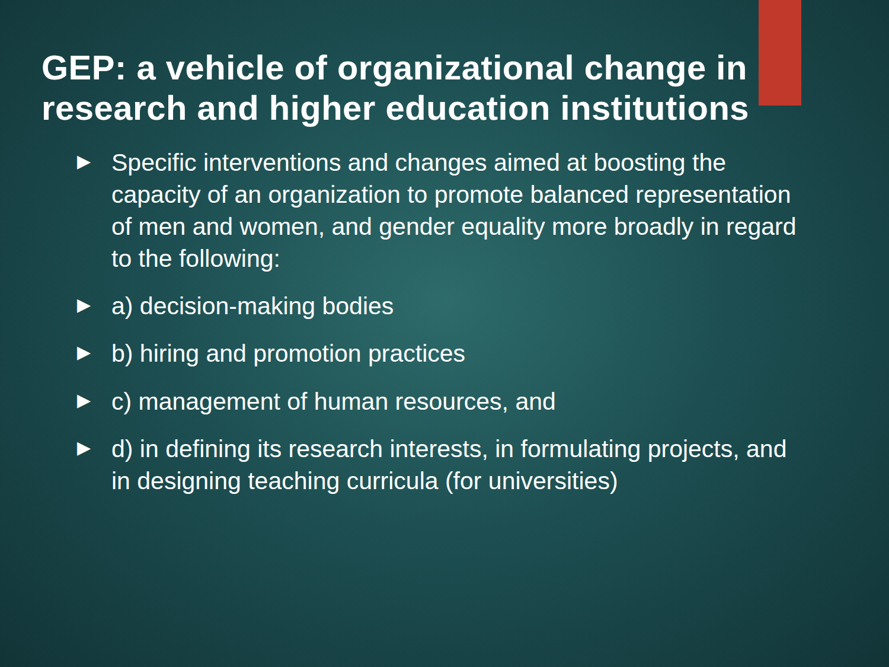GEP: a vehicle of organizational change in research and higher education institutions
Specific interventions and changes aimed at boosting the capacity of an organization to promote balanced representation of men and women, and gender equality more broadly in regard to the following:
a) decision-making bodies
b) hiring and promotion practices
c) management of human resources, and
d) in defining its research interests, in formulating projects, and in designing teaching curricula (for universities)